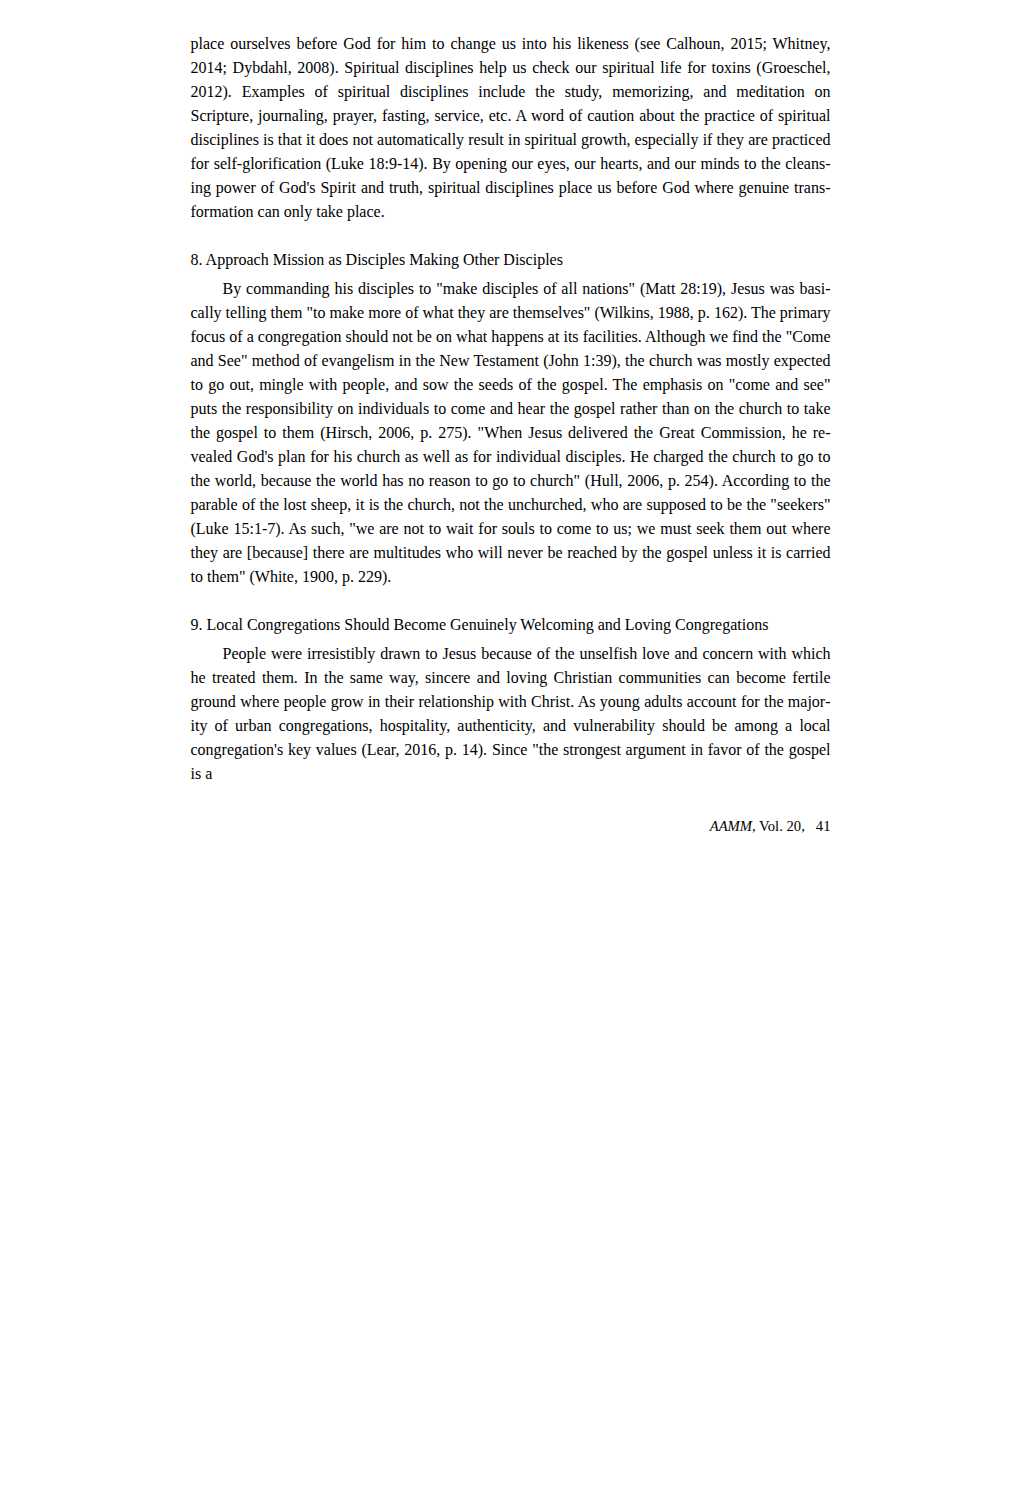place ourselves before God for him to change us into his likeness (see Calhoun, 2015; Whitney, 2014; Dybdahl, 2008). Spiritual disciplines help us check our spiritual life for toxins (Groeschel, 2012). Examples of spiritual disciplines include the study, memorizing, and meditation on Scripture, journaling, prayer, fasting, service, etc. A word of caution about the practice of spiritual disciplines is that it does not automatically result in spiritual growth, especially if they are practiced for self-glorification (Luke 18:9-14). By opening our eyes, our hearts, and our minds to the cleansing power of God's Spirit and truth, spiritual disciplines place us before God where genuine transformation can only take place.
8. Approach Mission as Disciples Making Other Disciples
By commanding his disciples to "make disciples of all nations" (Matt 28:19), Jesus was basically telling them "to make more of what they are themselves" (Wilkins, 1988, p. 162). The primary focus of a congregation should not be on what happens at its facilities. Although we find the "Come and See" method of evangelism in the New Testament (John 1:39), the church was mostly expected to go out, mingle with people, and sow the seeds of the gospel. The emphasis on "come and see" puts the responsibility on individuals to come and hear the gospel rather than on the church to take the gospel to them (Hirsch, 2006, p. 275). "When Jesus delivered the Great Commission, he revealed God's plan for his church as well as for individual disciples. He charged the church to go to the world, because the world has no reason to go to church" (Hull, 2006, p. 254). According to the parable of the lost sheep, it is the church, not the unchurched, who are supposed to be the "seekers" (Luke 15:1-7). As such, "we are not to wait for souls to come to us; we must seek them out where they are [because] there are multitudes who will never be reached by the gospel unless it is carried to them" (White, 1900, p. 229).
9. Local Congregations Should Become Genuinely Welcoming and Loving Congregations
People were irresistibly drawn to Jesus because of the unselfish love and concern with which he treated them. In the same way, sincere and loving Christian communities can become fertile ground where people grow in their relationship with Christ. As young adults account for the majority of urban congregations, hospitality, authenticity, and vulnerability should be among a local congregation's key values (Lear, 2016, p. 14). Since "the strongest argument in favor of the gospel is a
AAMM, Vol. 20, 41